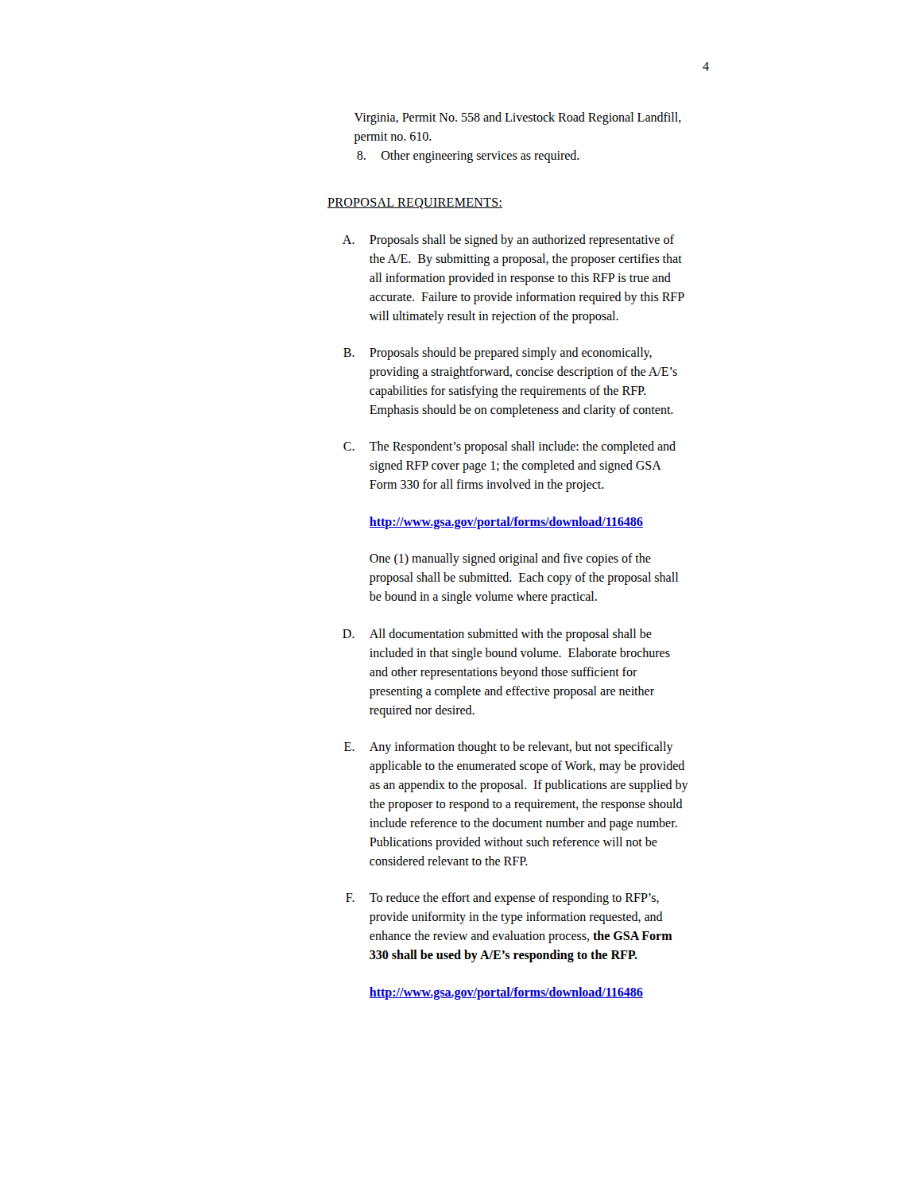4
Virginia, Permit No. 558 and Livestock Road Regional Landfill, permit no. 610.
Other engineering services as required.
PROPOSAL REQUIREMENTS:
Proposals shall be signed by an authorized representative of the A/E. By submitting a proposal, the proposer certifies that all information provided in response to this RFP is true and accurate. Failure to provide information required by this RFP will ultimately result in rejection of the proposal.
Proposals should be prepared simply and economically, providing a straightforward, concise description of the A/E’s capabilities for satisfying the requirements of the RFP. Emphasis should be on completeness and clarity of content.
The Respondent’s proposal shall include: the completed and signed RFP cover page 1; the completed and signed GSA Form 330 for all firms involved in the project.
http://www.gsa.gov/portal/forms/download/116486
One (1) manually signed original and five copies of the proposal shall be submitted. Each copy of the proposal shall be bound in a single volume where practical.
All documentation submitted with the proposal shall be included in that single bound volume. Elaborate brochures and other representations beyond those sufficient for presenting a complete and effective proposal are neither required nor desired.
Any information thought to be relevant, but not specifically applicable to the enumerated scope of Work, may be provided as an appendix to the proposal. If publications are supplied by the proposer to respond to a requirement, the response should include reference to the document number and page number. Publications provided without such reference will not be considered relevant to the RFP.
To reduce the effort and expense of responding to RFP’s, provide uniformity in the type information requested, and enhance the review and evaluation process, the GSA Form 330 shall be used by A/E’s responding to the RFP.
http://www.gsa.gov/portal/forms/download/116486